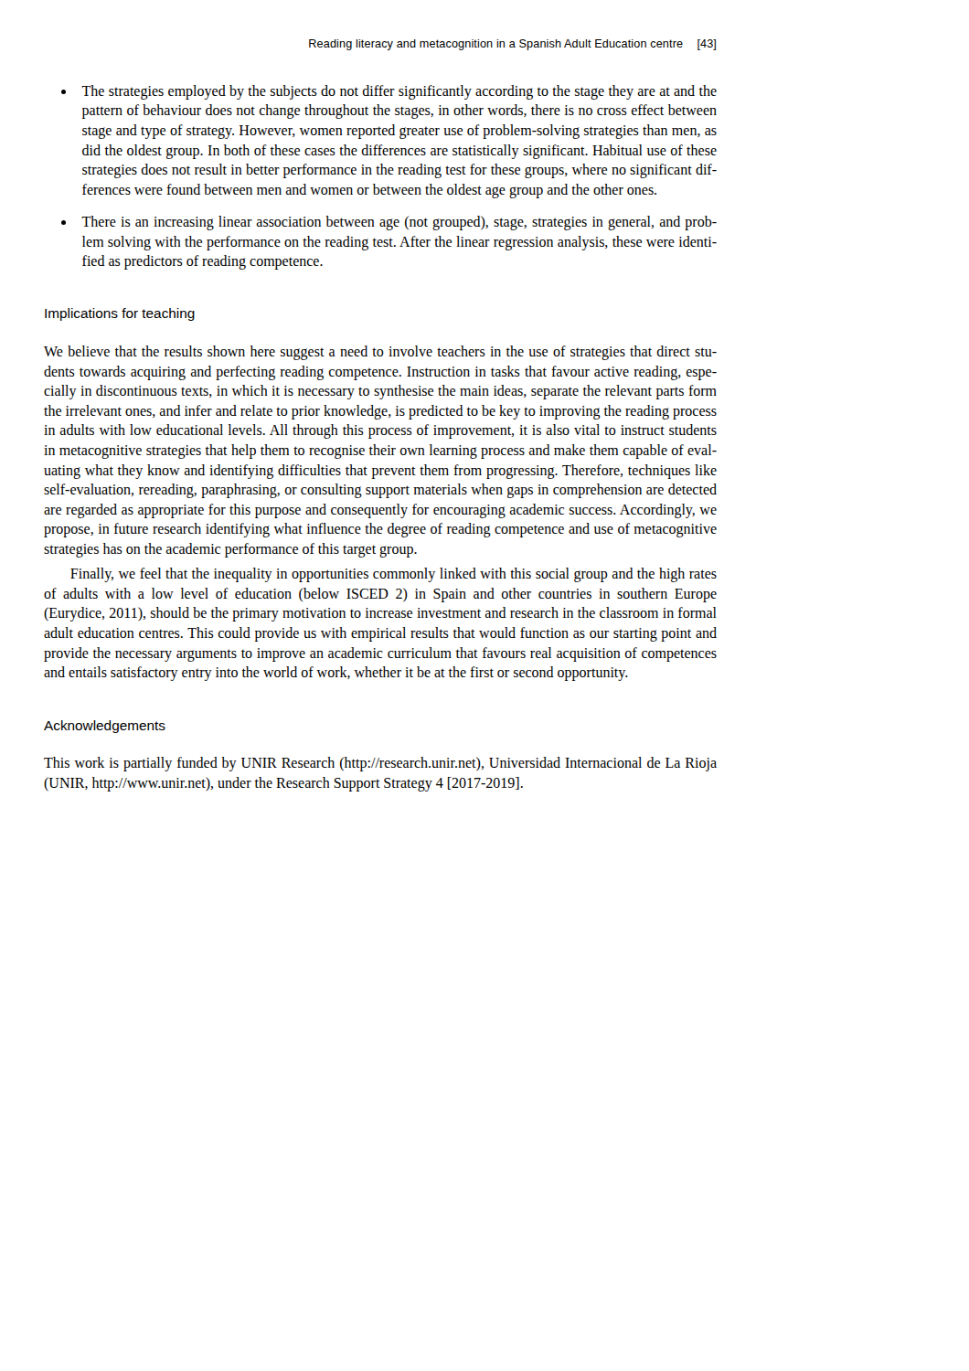Reading literacy and metacognition in a Spanish Adult Education centre[43]
The strategies employed by the subjects do not differ significantly according to the stage they are at and the pattern of behaviour does not change throughout the stages, in other words, there is no cross effect between stage and type of strategy. However, women reported greater use of problem-solving strategies than men, as did the oldest group. In both of these cases the differences are statistically significant. Habitual use of these strategies does not result in better performance in the reading test for these groups, where no significant differences were found between men and women or between the oldest age group and the other ones.
There is an increasing linear association between age (not grouped), stage, strategies in general, and problem solving with the performance on the reading test. After the linear regression analysis, these were identified as predictors of reading competence.
Implications for teaching
We believe that the results shown here suggest a need to involve teachers in the use of strategies that direct students towards acquiring and perfecting reading competence. Instruction in tasks that favour active reading, especially in discontinuous texts, in which it is necessary to synthesise the main ideas, separate the relevant parts form the irrelevant ones, and infer and relate to prior knowledge, is predicted to be key to improving the reading process in adults with low educational levels. All through this process of improvement, it is also vital to instruct students in metacognitive strategies that help them to recognise their own learning process and make them capable of evaluating what they know and identifying difficulties that prevent them from progressing. Therefore, techniques like self-evaluation, rereading, paraphrasing, or consulting support materials when gaps in comprehension are detected are regarded as appropriate for this purpose and consequently for encouraging academic success. Accordingly, we propose, in future research identifying what influence the degree of reading competence and use of metacognitive strategies has on the academic performance of this target group.
Finally, we feel that the inequality in opportunities commonly linked with this social group and the high rates of adults with a low level of education (below ISCED 2) in Spain and other countries in southern Europe (Eurydice, 2011), should be the primary motivation to increase investment and research in the classroom in formal adult education centres. This could provide us with empirical results that would function as our starting point and provide the necessary arguments to improve an academic curriculum that favours real acquisition of competences and entails satisfactory entry into the world of work, whether it be at the first or second opportunity.
Acknowledgements
This work is partially funded by UNIR Research (http://research.unir.net), Universidad Internacional de La Rioja (UNIR, http://www.unir.net), under the Research Support Strategy 4 [2017-2019].